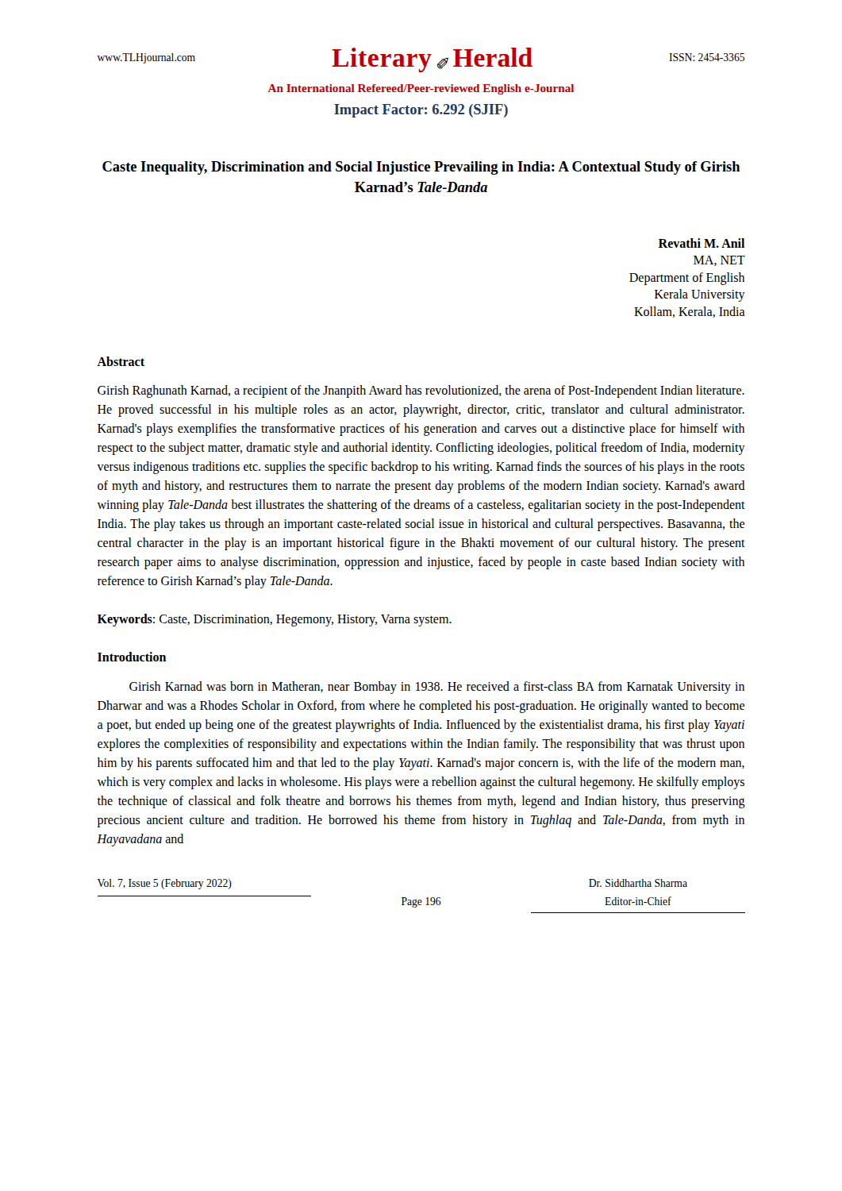www.TLHjournal.com
Literary ✐ Herald
ISSN: 2454-3365
An International Refereed/Peer-reviewed English e-Journal
Impact Factor: 6.292 (SJIF)
Caste Inequality, Discrimination and Social Injustice Prevailing in India: A Contextual Study of Girish Karnad’s Tale-Danda
Revathi M. Anil
MA, NET
Department of English
Kerala University
Kollam, Kerala, India
Abstract
Girish Raghunath Karnad, a recipient of the Jnanpith Award has revolutionized, the arena of Post-Independent Indian literature. He proved successful in his multiple roles as an actor, playwright, director, critic, translator and cultural administrator. Karnad's plays exemplifies the transformative practices of his generation and carves out a distinctive place for himself with respect to the subject matter, dramatic style and authorial identity. Conflicting ideologies, political freedom of India, modernity versus indigenous traditions etc. supplies the specific backdrop to his writing. Karnad finds the sources of his plays in the roots of myth and history, and restructures them to narrate the present day problems of the modern Indian society. Karnad's award winning play Tale-Danda best illustrates the shattering of the dreams of a casteless, egalitarian society in the post-Independent India. The play takes us through an important caste-related social issue in historical and cultural perspectives. Basavanna, the central character in the play is an important historical figure in the Bhakti movement of our cultural history. The present research paper aims to analyse discrimination, oppression and injustice, faced by people in caste based Indian society with reference to Girish Karnad’s play Tale-Danda.
Keywords: Caste, Discrimination, Hegemony, History, Varna system.
Introduction
Girish Karnad was born in Matheran, near Bombay in 1938. He received a first-class BA from Karnatak University in Dharwar and was a Rhodes Scholar in Oxford, from where he completed his post-graduation. He originally wanted to become a poet, but ended up being one of the greatest playwrights of India. Influenced by the existentialist drama, his first play Yayati explores the complexities of responsibility and expectations within the Indian family. The responsibility that was thrust upon him by his parents suffocated him and that led to the play Yayati. Karnad's major concern is, with the life of the modern man, which is very complex and lacks in wholesome. His plays were a rebellion against the cultural hegemony. He skilfully employs the technique of classical and folk theatre and borrows his themes from myth, legend and Indian history, thus preserving precious ancient culture and tradition. He borrowed his theme from history in Tughlaq and Tale-Danda, from myth in Hayavadana and
Vol. 7, Issue 5 (February 2022)
Dr. Siddhartha Sharma
Page 196
Editor-in-Chief